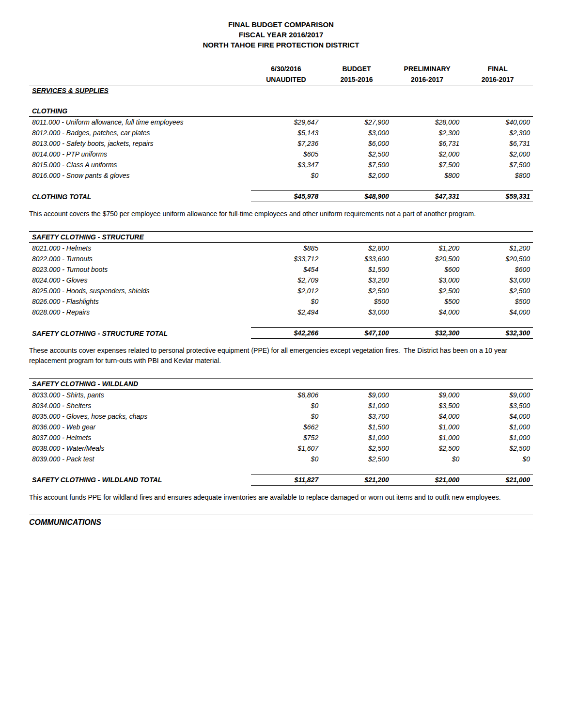FINAL BUDGET COMPARISON
FISCAL YEAR 2016/2017
NORTH TAHOE FIRE PROTECTION DISTRICT
| | 6/30/2016 | BUDGET | PRELIMINARY | FINAL |
| | UNAUDITED | 2015-2016 | 2016-2017 | 2016-2017 |
| SERVICES & SUPPLIES | | | | |
| CLOTHING | | | | |
| 8011.000 - Uniform allowance, full time employees | $29,647 | $27,900 | $28,000 | $40,000 |
| 8012.000 - Badges, patches, car plates | $5,143 | $3,000 | $2,300 | $2,300 |
| 8013.000 - Safety boots, jackets, repairs | $7,236 | $6,000 | $6,731 | $6,731 |
| 8014.000 - PTP uniforms | $605 | $2,500 | $2,000 | $2,000 |
| 8015.000 - Class A uniforms | $3,347 | $7,500 | $7,500 | $7,500 |
| 8016.000 - Snow pants & gloves | $0 | $2,000 | $800 | $800 |
| CLOTHING TOTAL | $45,978 | $48,900 | $47,331 | $59,331 |
This account covers the $750 per employee uniform allowance for full-time employees and other uniform requirements not a part of another program.
| SAFETY CLOTHING - STRUCTURE | | | | |
| 8021.000 - Helmets | $885 | $2,800 | $1,200 | $1,200 |
| 8022.000 - Turnouts | $33,712 | $33,600 | $20,500 | $20,500 |
| 8023.000 - Turnout boots | $454 | $1,500 | $600 | $600 |
| 8024.000 - Gloves | $2,709 | $3,200 | $3,000 | $3,000 |
| 8025.000 - Hoods, suspenders, shields | $2,012 | $2,500 | $2,500 | $2,500 |
| 8026.000 - Flashlights | $0 | $500 | $500 | $500 |
| 8028.000 - Repairs | $2,494 | $3,000 | $4,000 | $4,000 |
| SAFETY CLOTHING - STRUCTURE TOTAL | $42,266 | $47,100 | $32,300 | $32,300 |
These accounts cover expenses related to personal protective equipment (PPE) for all emergencies except vegetation fires. The District has been on a 10 year replacement program for turn-outs with PBI and Kevlar material.
| SAFETY CLOTHING - WILDLAND | | | | |
| 8033.000 - Shirts, pants | $8,806 | $9,000 | $9,000 | $9,000 |
| 8034.000 - Shelters | $0 | $1,000 | $3,500 | $3,500 |
| 8035.000 - Gloves, hose packs, chaps | $0 | $3,700 | $4,000 | $4,000 |
| 8036.000 - Web gear | $662 | $1,500 | $1,000 | $1,000 |
| 8037.000 - Helmets | $752 | $1,000 | $1,000 | $1,000 |
| 8038.000 - Water/Meals | $1,607 | $2,500 | $2,500 | $2,500 |
| 8039.000 - Pack test | $0 | $2,500 | $0 | $0 |
| SAFETY CLOTHING - WILDLAND TOTAL | $11,827 | $21,200 | $21,000 | $21,000 |
This account funds PPE for wildland fires and ensures adequate inventories are available to replace damaged or worn out items and to outfit new employees.
COMMUNICATIONS